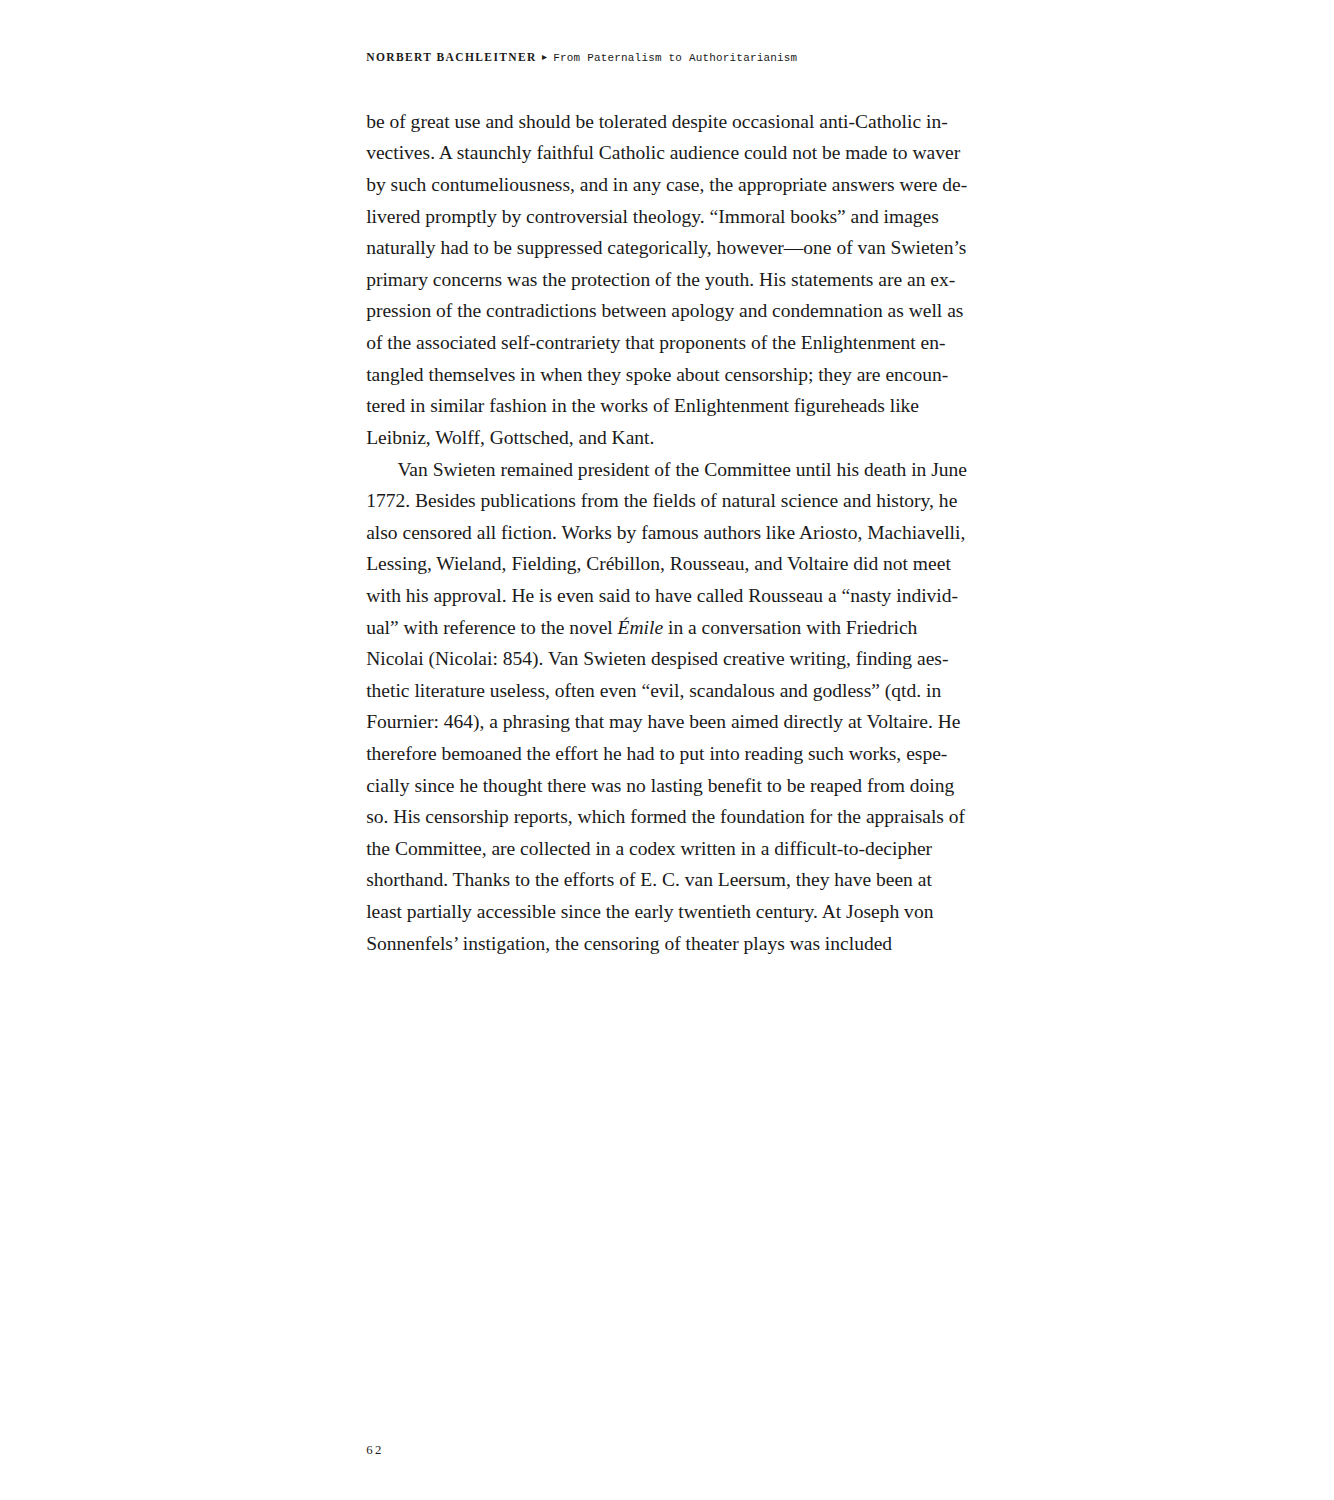Norbert Bachleitner▸From Paternalism to Authoritarianism
be of great use and should be tolerated despite occasional anti-Catholic invectives. A staunchly faithful Catholic audience could not be made to waver by such contumeliousness, and in any case, the appropriate answers were delivered promptly by controversial theology. “Immoral books” and images naturally had to be suppressed categorically, however—one of van Swieten’s primary concerns was the protection of the youth. His statements are an expression of the contradictions between apology and condemnation as well as of the associated self-contrariety that proponents of the Enlightenment entangled themselves in when they spoke about censorship; they are encountered in similar fashion in the works of Enlightenment figureheads like Leibniz, Wolff, Gottsched, and Kant.
Van Swieten remained president of the Committee until his death in June 1772. Besides publications from the fields of natural science and history, he also censored all fiction. Works by famous authors like Ariosto, Machiavelli, Lessing, Wieland, Fielding, Crébillon, Rousseau, and Voltaire did not meet with his approval. He is even said to have called Rousseau a “nasty individual” with reference to the novel Émile in a conversation with Friedrich Nicolai (Nicolai: 854). Van Swieten despised creative writing, finding aesthetic literature useless, often even “evil, scandalous and godless” (qtd. in Fournier: 464), a phrasing that may have been aimed directly at Voltaire. He therefore bemoaned the effort he had to put into reading such works, especially since he thought there was no lasting benefit to be reaped from doing so. His censorship reports, which formed the foundation for the appraisals of the Committee, are collected in a codex written in a difficult-to-decipher shorthand. Thanks to the efforts of E. C. van Leersum, they have been at least partially accessible since the early twentieth century. At Joseph von Sonnenfels’ instigation, the censoring of theater plays was included
62